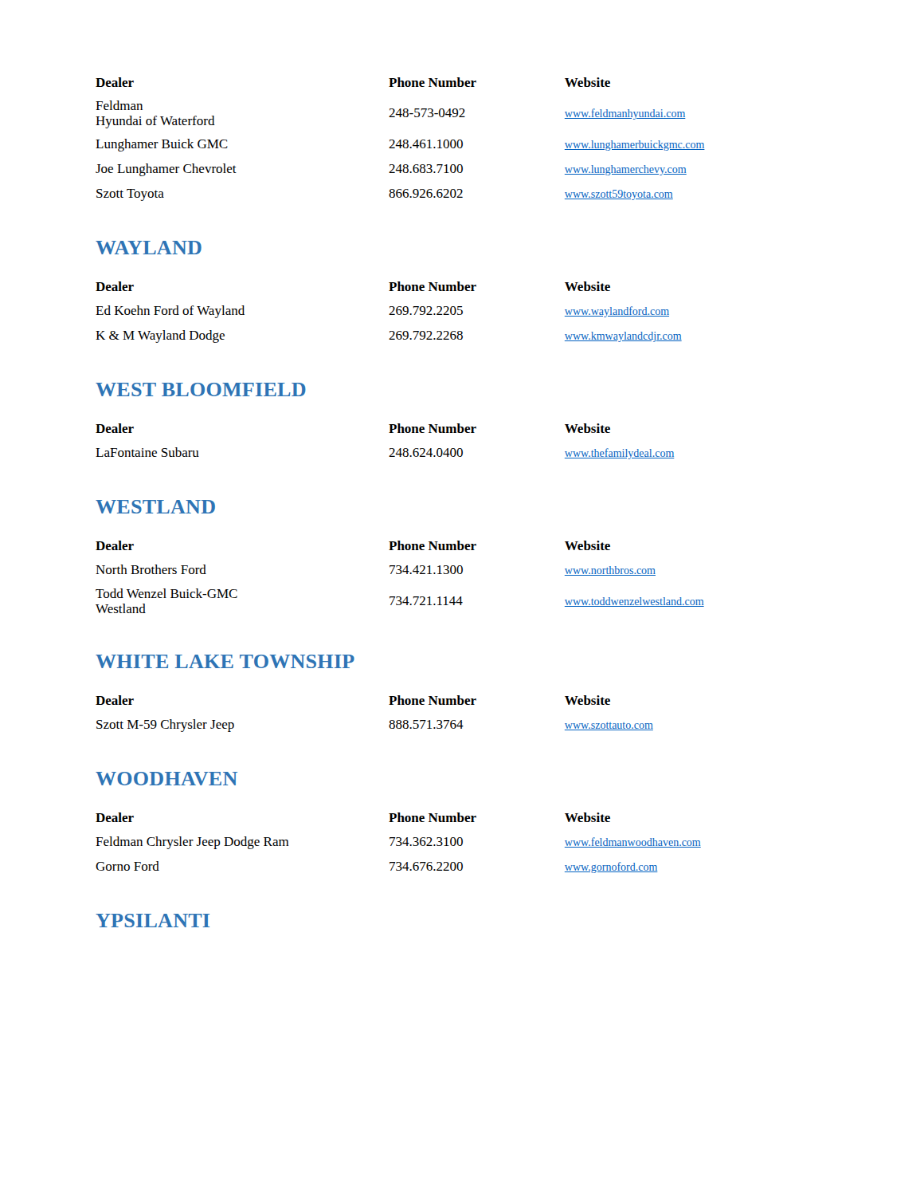| Dealer | Phone Number | Website |
| --- | --- | --- |
| Feldman Hyundai of Waterford | 248-573-0492 | www.feldmanhyundai.com |
| Lunghamer Buick GMC | 248.461.1000 | www.lunghamerbuickgmc.com |
| Joe Lunghamer Chevrolet | 248.683.7100 | www.lunghamerchevy.com |
| Szott Toyota | 866.926.6202 | www.szott59toyota.com |
WAYLAND
| Dealer | Phone Number | Website |
| --- | --- | --- |
| Ed Koehn Ford of Wayland | 269.792.2205 | www.waylandford.com |
| K & M Wayland Dodge | 269.792.2268 | www.kmwaylandcdjr.com |
WEST BLOOMFIELD
| Dealer | Phone Number | Website |
| --- | --- | --- |
| LaFontaine Subaru | 248.624.0400 | www.thefamilydeal.com |
WESTLAND
| Dealer | Phone Number | Website |
| --- | --- | --- |
| North Brothers Ford | 734.421.1300 | www.northbros.com |
| Todd Wenzel Buick-GMC Westland | 734.721.1144 | www.toddwenzelwestland.com |
WHITE LAKE TOWNSHIP
| Dealer | Phone Number | Website |
| --- | --- | --- |
| Szott M-59 Chrysler Jeep | 888.571.3764 | www.szottauto.com |
WOODHAVEN
| Dealer | Phone Number | Website |
| --- | --- | --- |
| Feldman Chrysler Jeep Dodge Ram | 734.362.3100 | www.feldmanwoodhaven.com |
| Gorno Ford | 734.676.2200 | www.gornoford.com |
YPSILANTI